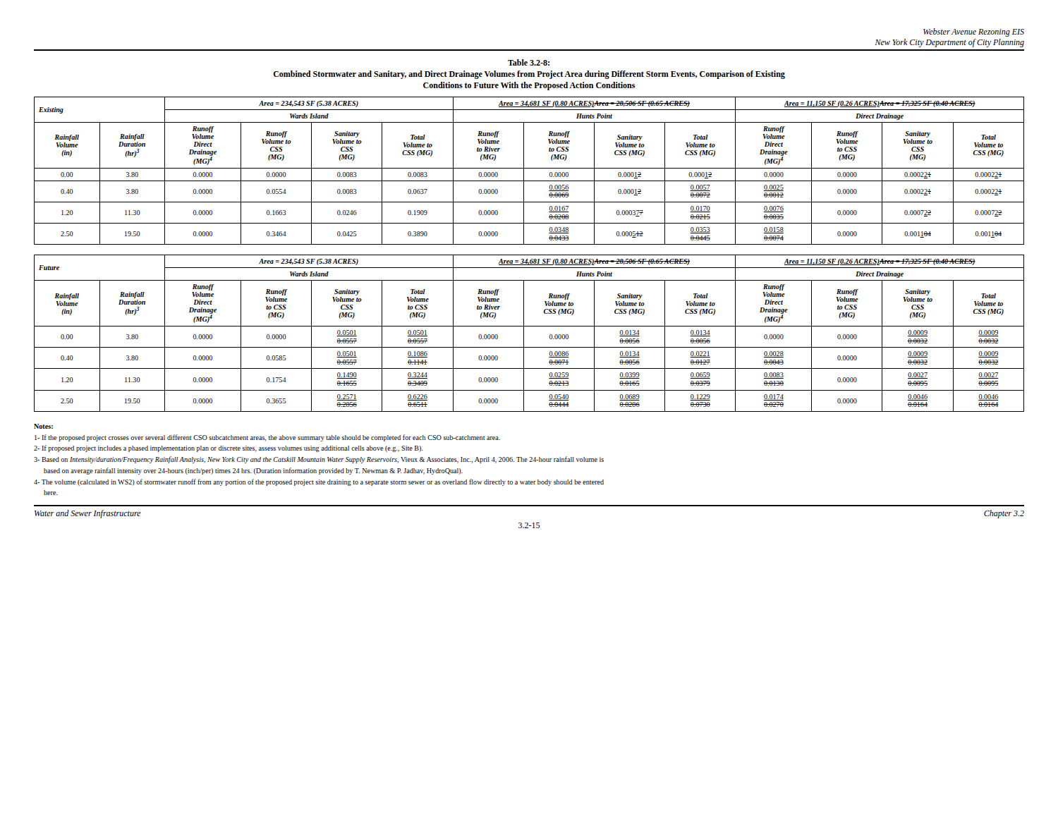Webster Avenue Rezoning EIS
New York City Department of City Planning
Table 3.2-8:
Combined Stormwater and Sanitary, and Direct Drainage Volumes from Project Area during Different Storm Events, Comparison of Existing
Conditions to Future With the Proposed Action Conditions
| Existing | Area = 234,543 SF (5.38 ACRES) | Area = 34,681 SF (0.80 ACRES) Area = 28,506 SF (0.65 ACRES) | Area = 11,150 SF (0.26 ACRES) Area = 17,325 SF (0.40 ACRES) |
| --- | --- | --- | --- |
| Wards Island | Hunts Point | Direct Drainage |
| Rainfall Volume (in) | Rainfall Duration (hr) 3 | Runoff Volume Direct Drainage (MG) 4 | Runoff Volume to CSS (MG) | Sanitary Volume to CSS (MG) | Total Volume to CSS (MG) | Runoff Volume to River (MG) | Runoff Volume to CSS (MG) | Sanitary Volume to CSS (MG) | Total Volume to CSS (MG) | Runoff Volume Direct Drainage (MG) 4 | Runoff Volume to CSS (MG) | Sanitary Volume to CSS (MG) | Total Volume to CSS (MG) |
| 0.00 | 3.80 | 0.0000 | 0.0000 | 0.0083 | 0.0083 | 0.0000 | 0.0000 | 0.000 1 2 | 0.000 1 2 | 0.0000 | 0.0000 | 0.0002 2 1 | 0.0002 2 1 |
| 0.40 | 3.80 | 0.0000 | 0.0554 | 0.0083 | 0.0637 | 0.0000 | 0.0056 0.0069 | 0.000 1 2 | 0.0057 0.0072 | 0.0025 0.0012 | 0.0000 | 0.0002 2 1 | 0.0002 2 1 |
| 1.20 | 11.30 | 0.0000 | 0.1663 | 0.0246 | 0.1909 | 0.0000 | 0.0167 0.0208 | 0.0003 7 7 | 0.0170 0.0215 | 0.0076 0.0035 | 0.0000 | 0.0007 2 2 | 0.0007 2 2 |
| 2.50 | 19.50 | 0.0000 | 0.3464 | 0.0425 | 0.3890 | 0.0000 | 0.0348 0.0433 | 0.000 5 12 | 0.0353 0.0445 | 0.0158 0.0074 | 0.0000 | 0.001 1 04 | 0.001 1 04 |
| Future | Area = 234,543 SF (5.38 ACRES) | Area = 34,681 SF (0.80 ACRES) Area = 28,506 SF (0.65 ACRES) | Area = 11,150 SF (0.26 ACRES) Area = 17,325 SF (0.40 ACRES) |
| --- | --- | --- | --- |
| Wards Island | Hunts Point | Direct Drainage |
| Rainfall Volume (in) | Rainfall Duration (hr) 3 | Runoff Volume Direct Drainage (MG) 4 | Runoff Volume to CSS (MG) | Sanitary Volume to CSS (MG) | Total Volume to CSS (MG) | Runoff Volume to River (MG) | Runoff Volume to CSS (MG) | Sanitary Volume to CSS (MG) | Total Volume to CSS (MG) | Runoff Volume Direct Drainage (MG) 4 | Runoff Volume to CSS (MG) | Sanitary Volume to CSS (MG) | Total Volume to CSS (MG) |
| 0.00 | 3.80 | 0.0000 | 0.0000 | 0.0501 0.0557 | 0.0501 0.0557 | 0.0000 | 0.0000 | 0.0134 0.0056 | 0.0134 0.0056 | 0.0000 | 0.0000 | 0.0009 0.0032 | 0.0009 0.0032 |
| 0.40 | 3.80 | 0.0000 | 0.0585 | 0.0501 0.0557 | 0.1086 0.1141 | 0.0000 | 0.0086 0.0071 | 0.0134 0.0056 | 0.0221 0.0127 | 0.0028 0.0043 | 0.0000 | 0.0009 0.0032 | 0.0009 0.0032 |
| 1.20 | 11.30 | 0.0000 | 0.1754 | 0.1490 0.1655 | 0.3244 0.3409 | 0.0000 | 0.0259 0.0213 | 0.0399 0.0165 | 0.0659 0.0379 | 0.0083 0.0130 | 0.0000 | 0.0027 0.0095 | 0.0027 0.0095 |
| 2.50 | 19.50 | 0.0000 | 0.3655 | 0.2571 0.2856 | 0.6226 0.6511 | 0.0000 | 0.0540 0.0444 | 0.0689 0.0286 | 0.1229 0.0730 | 0.0174 0.0270 | 0.0000 | 0.0046 0.0164 | 0.0046 0.0164 |
Notes:
1- If the proposed project crosses over several different CSO subcatchment areas, the above summary table should be completed for each CSO sub-catchment area.
2- If proposed project includes a phased implementation plan or discrete sites, assess volumes using additional cells above (e.g., Site B).
3- Based on Intensity/duration/Frequency Rainfall Analysis, New York City and the Catskill Mountain Water Supply Reservoirs, Vieux & Associates, Inc., April 4, 2006. The 24-hour rainfall volume is
based on average rainfall intensity over 24-hours (inch/per) times 24 hrs. (Duration information provided by T. Newman & P. Jadhav, HydroQual).
4- The volume (calculated in WS2) of stormwater runoff from any portion of the proposed project site draining to a separate storm sewer or as overland flow directly to a water body should be entered
here.
Water and Sewer Infrastructure Chapter 3.2
3.2-15